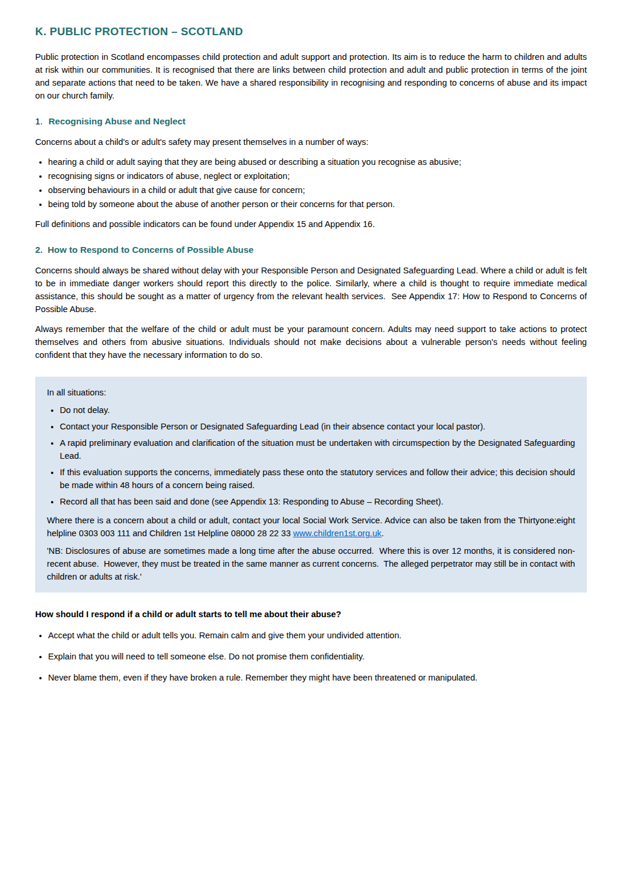K. PUBLIC PROTECTION – SCOTLAND
Public protection in Scotland encompasses child protection and adult support and protection. Its aim is to reduce the harm to children and adults at risk within our communities. It is recognised that there are links between child protection and adult and public protection in terms of the joint and separate actions that need to be taken. We have a shared responsibility in recognising and responding to concerns of abuse and its impact on our church family.
1. Recognising Abuse and Neglect
Concerns about a child's or adult's safety may present themselves in a number of ways:
hearing a child or adult saying that they are being abused or describing a situation you recognise as abusive;
recognising signs or indicators of abuse, neglect or exploitation;
observing behaviours in a child or adult that give cause for concern;
being told by someone about the abuse of another person or their concerns for that person.
Full definitions and possible indicators can be found under Appendix 15 and Appendix 16.
2. How to Respond to Concerns of Possible Abuse
Concerns should always be shared without delay with your Responsible Person and Designated Safeguarding Lead. Where a child or adult is felt to be in immediate danger workers should report this directly to the police. Similarly, where a child is thought to require immediate medical assistance, this should be sought as a matter of urgency from the relevant health services. See Appendix 17: How to Respond to Concerns of Possible Abuse.
Always remember that the welfare of the child or adult must be your paramount concern. Adults may need support to take actions to protect themselves and others from abusive situations. Individuals should not make decisions about a vulnerable person's needs without feeling confident that they have the necessary information to do so.
In all situations:
Do not delay.
Contact your Responsible Person or Designated Safeguarding Lead (in their absence contact your local pastor).
A rapid preliminary evaluation and clarification of the situation must be undertaken with circumspection by the Designated Safeguarding Lead.
If this evaluation supports the concerns, immediately pass these onto the statutory services and follow their advice; this decision should be made within 48 hours of a concern being raised.
Record all that has been said and done (see Appendix 13: Responding to Abuse – Recording Sheet).
Where there is a concern about a child or adult, contact your local Social Work Service. Advice can also be taken from the Thirtyone:eight helpline 0303 003 111 and Children 1st Helpline 08000 28 22 33 www.children1st.org.uk.
'NB: Disclosures of abuse are sometimes made a long time after the abuse occurred. Where this is over 12 months, it is considered non-recent abuse. However, they must be treated in the same manner as current concerns. The alleged perpetrator may still be in contact with children or adults at risk.'
How should I respond if a child or adult starts to tell me about their abuse?
Accept what the child or adult tells you. Remain calm and give them your undivided attention.
Explain that you will need to tell someone else. Do not promise them confidentiality.
Never blame them, even if they have broken a rule. Remember they might have been threatened or manipulated.